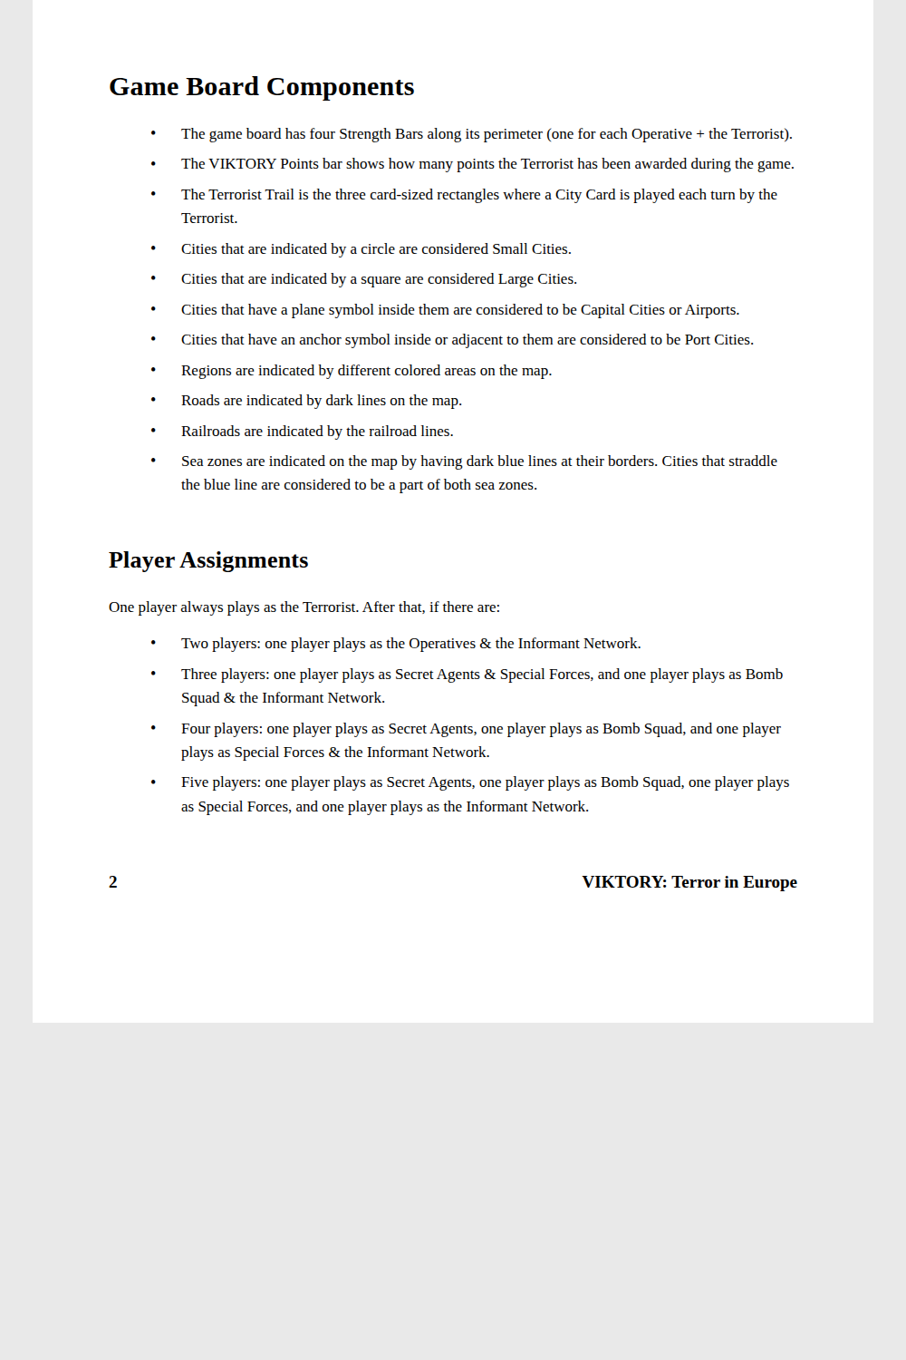Game Board Components
The game board has four Strength Bars along its perimeter (one for each Operative + the Terrorist).
The VIKTORY Points bar shows how many points the Terrorist has been awarded during the game.
The Terrorist Trail is the three card-sized rectangles where a City Card is played each turn by the Terrorist.
Cities that are indicated by a circle are considered Small Cities.
Cities that are indicated by a square are considered Large Cities.
Cities that have a plane symbol inside them are considered to be Capital Cities or Airports.
Cities that have an anchor symbol inside or adjacent to them are considered to be Port Cities.
Regions are indicated by different colored areas on the map.
Roads are indicated by dark lines on the map.
Railroads are indicated by the railroad lines.
Sea zones are indicated on the map by having dark blue lines at their borders. Cities that straddle the blue line are considered to be a part of both sea zones.
Player Assignments
One player always plays as the Terrorist. After that, if there are:
Two players: one player plays as the Operatives & the Informant Network.
Three players: one player plays as Secret Agents & Special Forces, and one player plays as Bomb Squad & the Informant Network.
Four players: one player plays as Secret Agents, one player plays as Bomb Squad, and one player plays as Special Forces & the Informant Network.
Five players: one player plays as Secret Agents, one player plays as Bomb Squad, one player plays as Special Forces, and one player plays as the Informant Network.
2 VIKTORY: Terror in Europe